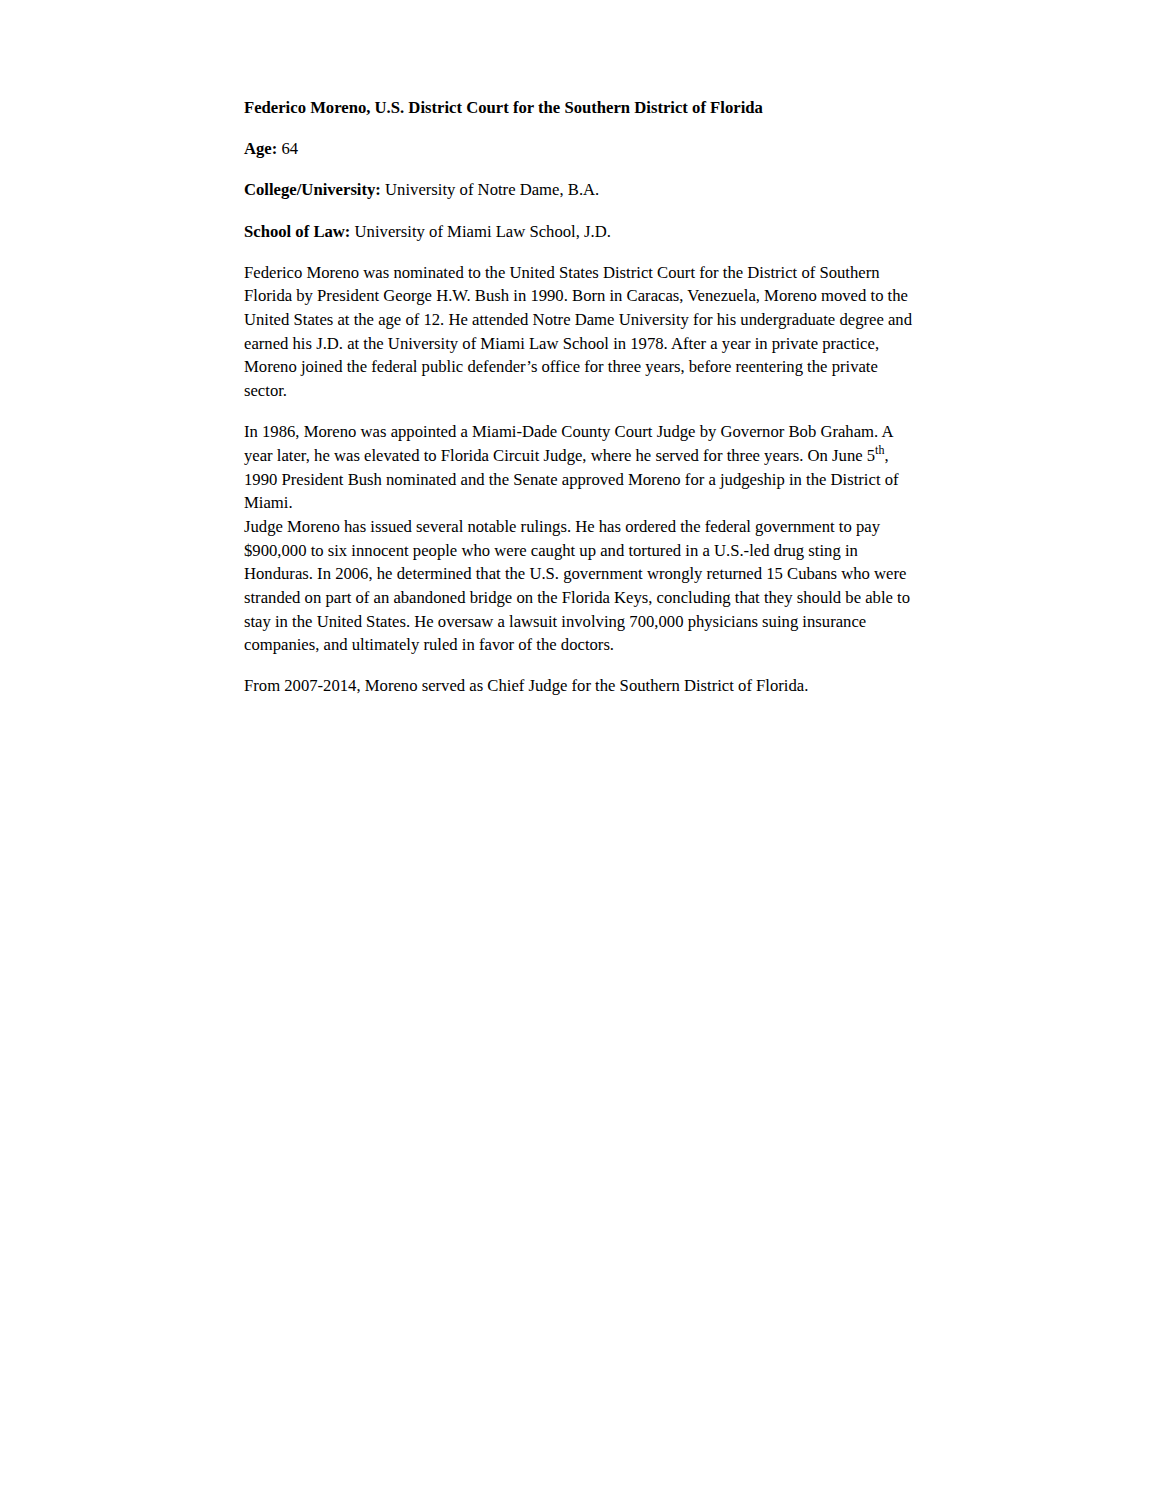Federico Moreno, U.S. District Court for the Southern District of Florida
Age: 64
College/University: University of Notre Dame, B.A.
School of Law: University of Miami Law School, J.D.
Federico Moreno was nominated to the United States District Court for the District of Southern Florida by President George H.W. Bush in 1990. Born in Caracas, Venezuela, Moreno moved to the United States at the age of 12. He attended Notre Dame University for his undergraduate degree and earned his J.D. at the University of Miami Law School in 1978. After a year in private practice, Moreno joined the federal public defender’s office for three years, before reentering the private sector.
In 1986, Moreno was appointed a Miami-Dade County Court Judge by Governor Bob Graham. A year later, he was elevated to Florida Circuit Judge, where he served for three years. On June 5th, 1990 President Bush nominated and the Senate approved Moreno for a judgeship in the District of Miami.
Judge Moreno has issued several notable rulings. He has ordered the federal government to pay $900,000 to six innocent people who were caught up and tortured in a U.S.-led drug sting in Honduras. In 2006, he determined that the U.S. government wrongly returned 15 Cubans who were stranded on part of an abandoned bridge on the Florida Keys, concluding that they should be able to stay in the United States. He oversaw a lawsuit involving 700,000 physicians suing insurance companies, and ultimately ruled in favor of the doctors.
From 2007-2014, Moreno served as Chief Judge for the Southern District of Florida.